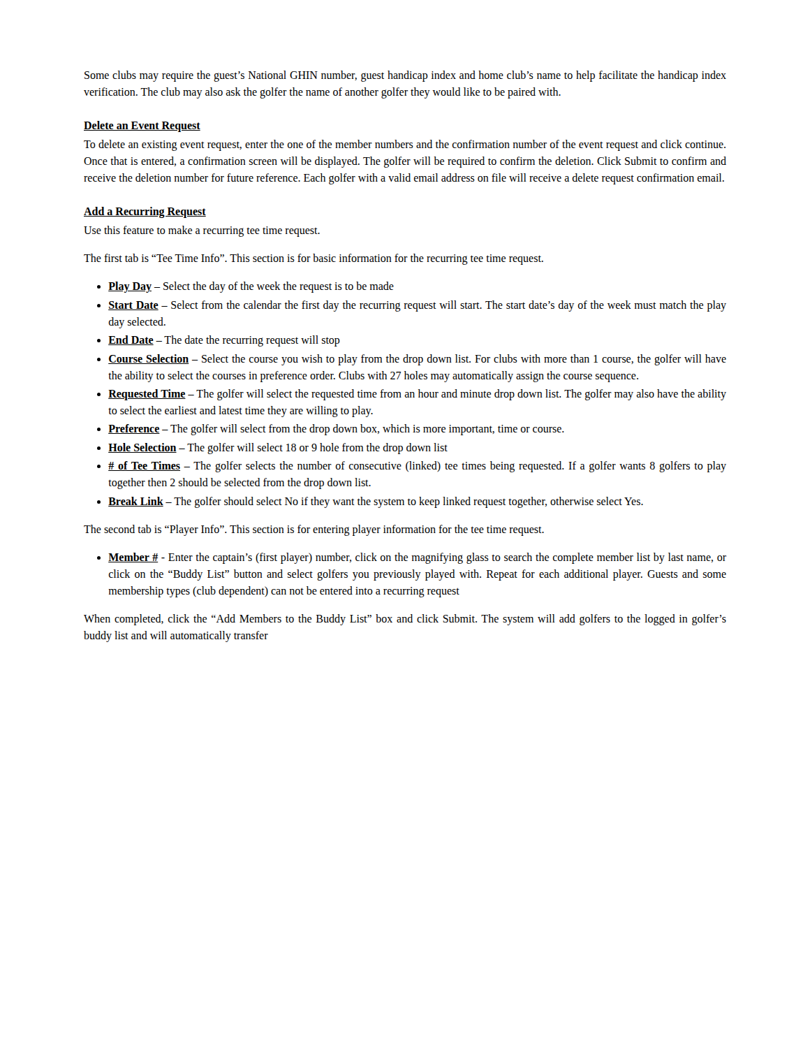Some clubs may require the guest’s National GHIN number, guest handicap index and home club’s name to help facilitate the handicap index verification. The club may also ask the golfer the name of another golfer they would like to be paired with.
Delete an Event Request
To delete an existing event request, enter the one of the member numbers and the confirmation number of the event request and click continue. Once that is entered, a confirmation screen will be displayed. The golfer will be required to confirm the deletion. Click Submit to confirm and receive the deletion number for future reference. Each golfer with a valid email address on file will receive a delete request confirmation email.
Add a Recurring Request
Use this feature to make a recurring tee time request.
The first tab is “Tee Time Info”. This section is for basic information for the recurring tee time request.
Play Day – Select the day of the week the request is to be made
Start Date – Select from the calendar the first day the recurring request will start. The start date’s day of the week must match the play day selected.
End Date – The date the recurring request will stop
Course Selection – Select the course you wish to play from the drop down list. For clubs with more than 1 course, the golfer will have the ability to select the courses in preference order. Clubs with 27 holes may automatically assign the course sequence.
Requested Time – The golfer will select the requested time from an hour and minute drop down list. The golfer may also have the ability to select the earliest and latest time they are willing to play.
Preference – The golfer will select from the drop down box, which is more important, time or course.
Hole Selection – The golfer will select 18 or 9 hole from the drop down list
# of Tee Times – The golfer selects the number of consecutive (linked) tee times being requested. If a golfer wants 8 golfers to play together then 2 should be selected from the drop down list.
Break Link – The golfer should select No if they want the system to keep linked request together, otherwise select Yes.
The second tab is “Player Info”. This section is for entering player information for the tee time request.
Member # - Enter the captain’s (first player) number, click on the magnifying glass to search the complete member list by last name, or click on the “Buddy List” button and select golfers you previously played with. Repeat for each additional player. Guests and some membership types (club dependent) can not be entered into a recurring request
When completed, click the “Add Members to the Buddy List” box and click Submit. The system will add golfers to the logged in golfer’s buddy list and will automatically transfer